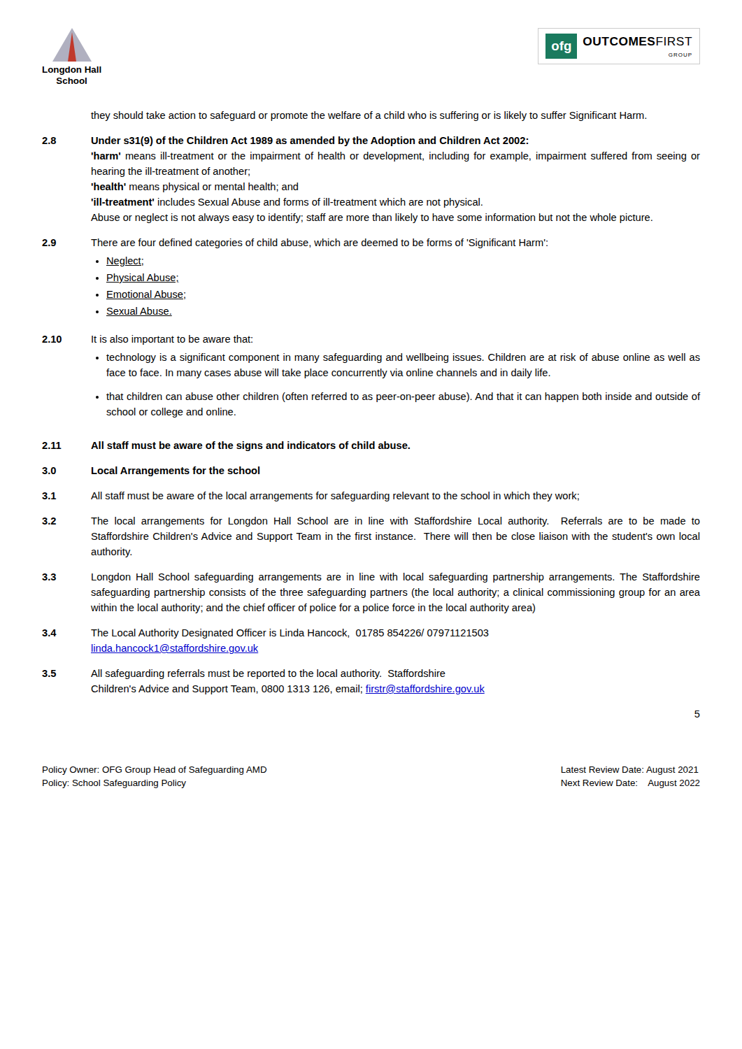Longdon Hall
School
ofg
OUTCOMESFIRST
GROUP
they should take action to safeguard or promote the welfare of a child who is suffering or is likely to suffer Significant Harm.
2.8
Under s31(9) of the Children Act 1989 as amended by the Adoption and Children Act 2002:
'harm' means ill-treatment or the impairment of health or development, including for example, impairment suffered from seeing or hearing the ill-treatment of another;
'health' means physical or mental health; and
'ill-treatment' includes Sexual Abuse and forms of ill-treatment which are not physical.
Abuse or neglect is not always easy to identify; staff are more than likely to have some information but not the whole picture.
2.9
There are four defined categories of child abuse, which are deemed to be forms of 'Significant Harm':
Neglect;
Physical Abuse;
Emotional Abuse;
Sexual Abuse.
2.10
It is also important to be aware that:
technology is a significant component in many safeguarding and wellbeing issues. Children are at risk of abuse online as well as face to face. In many cases abuse will take place concurrently via online channels and in daily life.
that children can abuse other children (often referred to as peer-on-peer abuse). And that it can happen both inside and outside of school or college and online.
2.11
All staff must be aware of the signs and indicators of child abuse.
3.0
Local Arrangements for the school
3.1
All staff must be aware of the local arrangements for safeguarding relevant to the school in which they work;
3.2
The local arrangements for Longdon Hall School are in line with Staffordshire Local authority. Referrals are to be made to Staffordshire Children's Advice and Support Team in the first instance. There will then be close liaison with the student's own local authority.
3.3
Longdon Hall School safeguarding arrangements are in line with local safeguarding partnership arrangements. The Staffordshire safeguarding partnership consists of the three safeguarding partners (the local authority; a clinical commissioning group for an area within the local authority; and the chief officer of police for a police force in the local authority area)
3.4
The Local Authority Designated Officer is Linda Hancock, 01785 854226/ 07971121503
linda.hancock1@staffordshire.gov.uk
3.5
All safeguarding referrals must be reported to the local authority. Staffordshire
Children's Advice and Support Team, 0800 1313 126, email; firstr@staffordshire.gov.uk
5
Policy Owner: OFG Group Head of Safeguarding AMD
Policy: School Safeguarding Policy
Latest Review Date: August 2021
Next Review Date: August 2022